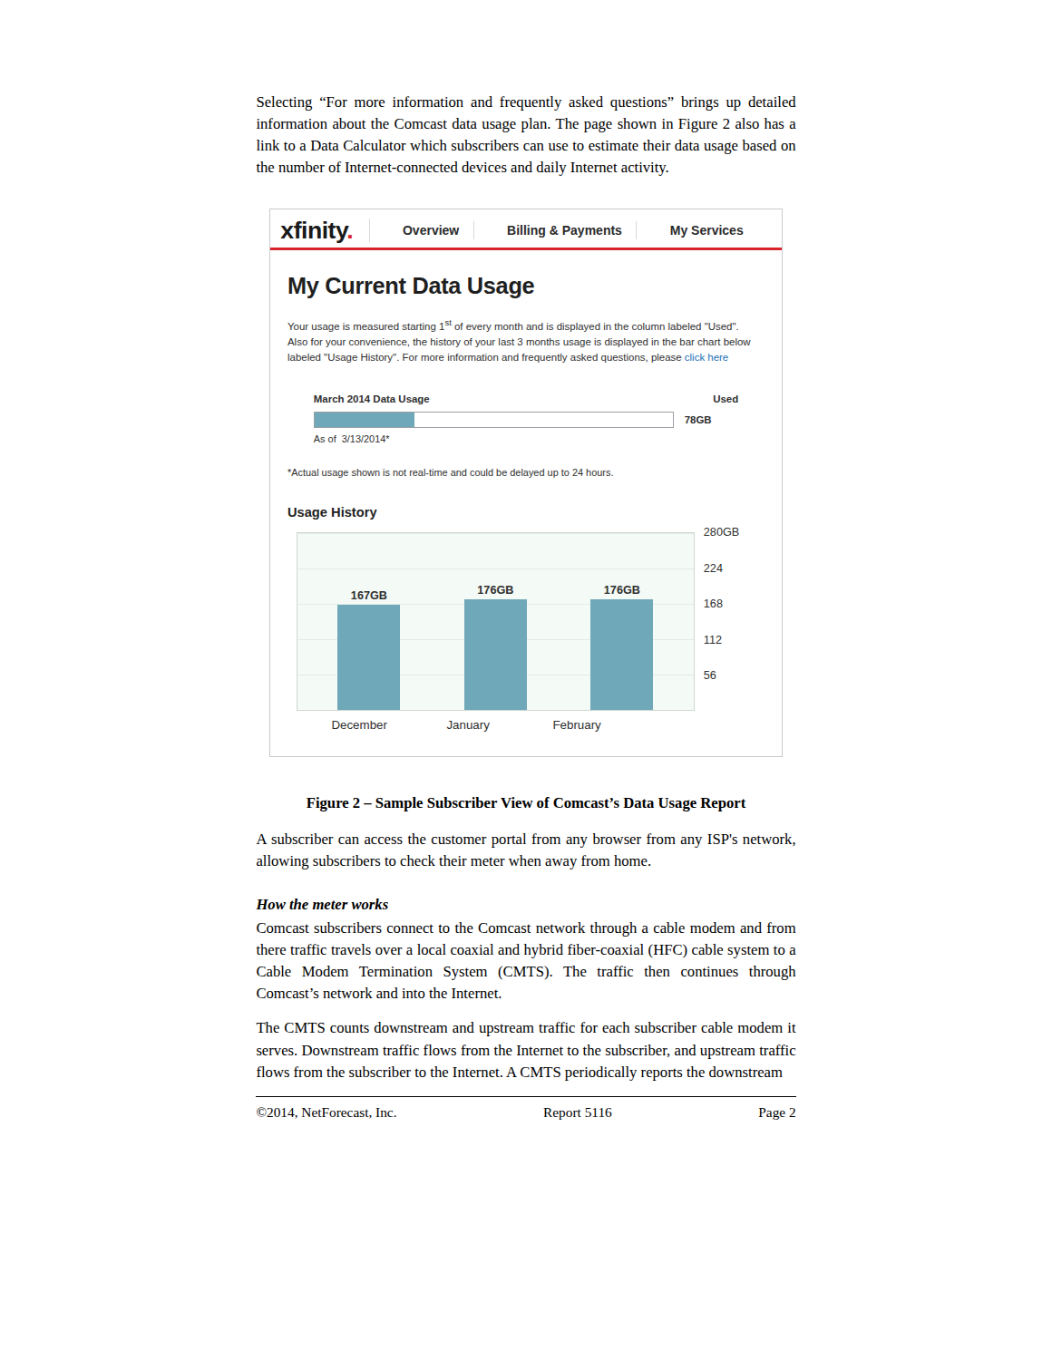Selecting “For more information and frequently asked questions” brings up detailed information about the Comcast data usage plan. The page shown in Figure 2 also has a link to a Data Calculator which subscribers can use to estimate their data usage based on the number of Internet-connected devices and daily Internet activity.
xfinity.
Overview
Billing & Payments
My Services
My Current Data Usage
Your usage is measured starting 1st of every month and is displayed in the column labeled "Used".
Also for your convenience, the history of your last 3 months usage is displayed in the bar chart below
labeled "Usage History". For more information and frequently asked questions, please click here
March 2014 Data Usage Used
78GB
As of 3/13/2014*
*Actual usage shown is not real-time and could be delayed up to 24 hours.
Usage History
167GB
176GB
176GB
280GB
224
168
112
56
December
January
February
Figure 2 – Sample Subscriber View of Comcast’s Data Usage Report
A subscriber can access the customer portal from any browser from any ISP's network, allowing subscribers to check their meter when away from home.
How the meter works
Comcast subscribers connect to the Comcast network through a cable modem and from there traffic travels over a local coaxial and hybrid fiber-coaxial (HFC) cable system to a Cable Modem Termination System (CMTS). The traffic then continues through Comcast’s network and into the Internet.
The CMTS counts downstream and upstream traffic for each subscriber cable modem it serves. Downstream traffic flows from the Internet to the subscriber, and upstream traffic flows from the subscriber to the Internet. A CMTS periodically reports the downstream
©2014, NetForecast, Inc. Report 5116 Page 2